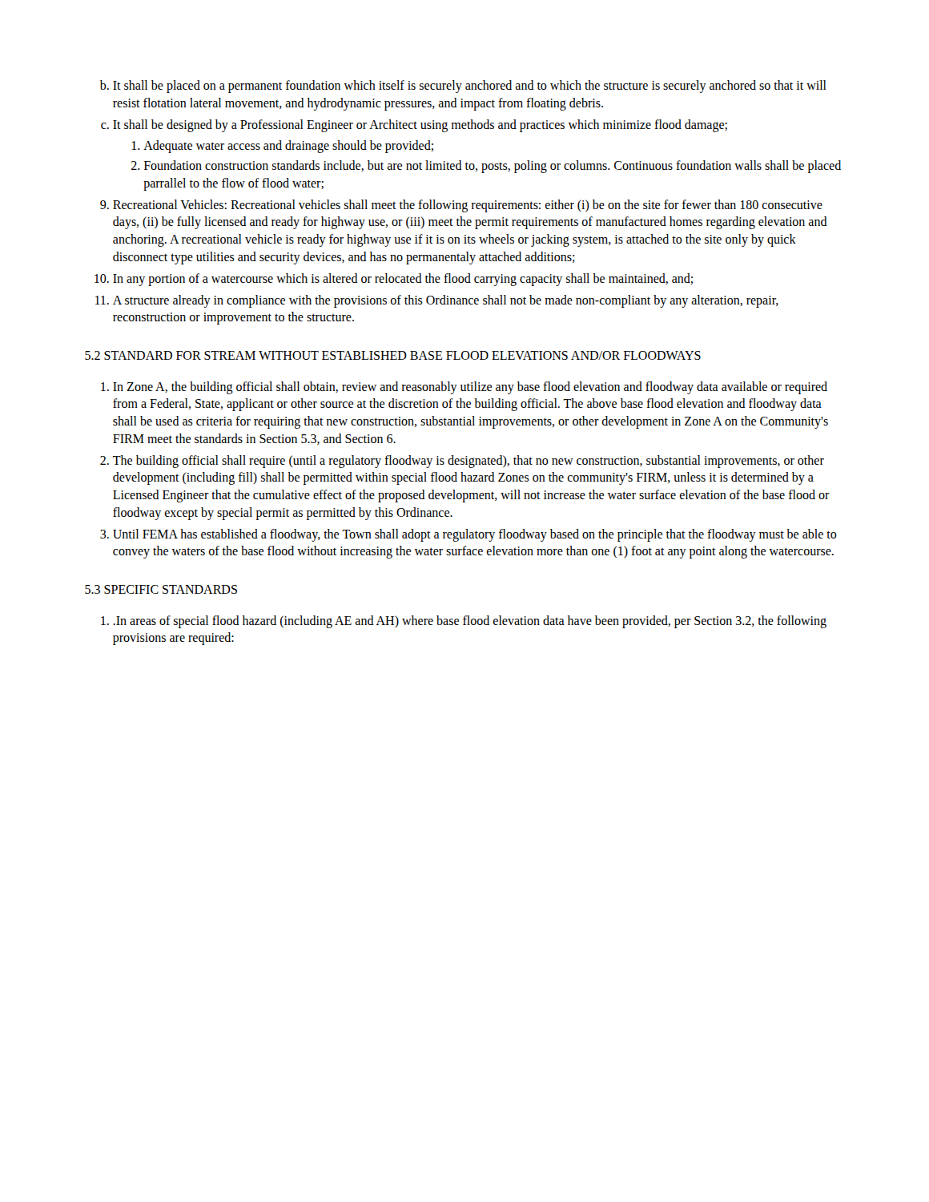It shall be placed on a permanent foundation which itself is securely anchored and to which the structure is securely anchored so that it will resist flotation lateral movement, and hydrodynamic pressures, and impact from floating debris.
It shall be designed by a Professional Engineer or Architect using methods and practices which minimize flood damage;
Adequate water access and drainage should be provided;
Foundation construction standards include, but are not limited to, posts, poling or columns. Continuous foundation walls shall be placed parrallel to the flow of flood water;
Recreational Vehicles: Recreational vehicles shall meet the following requirements: either (i) be on the site for fewer than 180 consecutive days, (ii) be fully licensed and ready for highway use, or (iii) meet the permit requirements of manufactured homes regarding elevation and anchoring. A recreational vehicle is ready for highway use if it is on its wheels or jacking system, is attached to the site only by quick disconnect type utilities and security devices, and has no permanentaly attached additions;
In any portion of a watercourse which is altered or relocated the flood carrying capacity shall be maintained, and;
A structure already in compliance with the provisions of this Ordinance shall not be made non-compliant by any alteration, repair, reconstruction or improvement to the structure.
5.2 Standard for Stream Without Established Base Flood Elevations and/or Floodways
In Zone A, the building official shall obtain, review and reasonably utilize any base flood elevation and floodway data available or required from a Federal, State, applicant or other source at the discretion of the building official. The above base flood elevation and floodway data shall be used as criteria for requiring that new construction, substantial improvements, or other development in Zone A on the Community's FIRM meet the standards in Section 5.3, and Section 6.
The building official shall require (until a regulatory floodway is designated), that no new construction, substantial improvements, or other development (including fill) shall be permitted within special flood hazard Zones on the community's FIRM, unless it is determined by a Licensed Engineer that the cumulative effect of the proposed development, will not increase the water surface elevation of the base flood or floodway except by special permit as permitted by this Ordinance.
Until FEMA has established a floodway, the Town shall adopt a regulatory floodway based on the principle that the floodway must be able to convey the waters of the base flood without increasing the water surface elevation more than one (1) foot at any point along the watercourse.
5.3 Specific Standards
.In areas of special flood hazard (including AE and AH) where base flood elevation data have been provided, per Section 3.2, the following provisions are required: